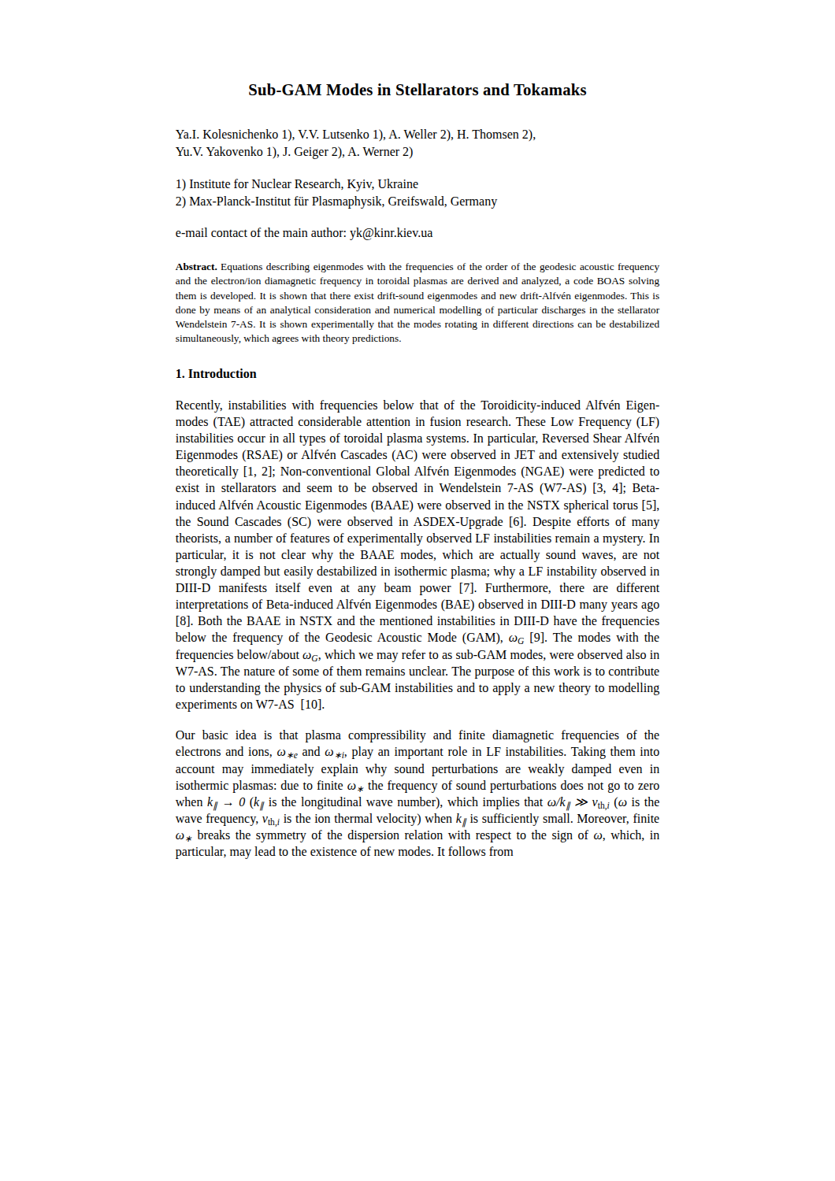Sub-GAM Modes in Stellarators and Tokamaks
Ya.I. Kolesnichenko 1), V.V. Lutsenko 1), A. Weller 2), H. Thomsen 2),
Yu.V. Yakovenko 1), J. Geiger 2), A. Werner 2)
1) Institute for Nuclear Research, Kyiv, Ukraine
2) Max-Planck-Institut für Plasmaphysik, Greifswald, Germany
e-mail contact of the main author: yk@kinr.kiev.ua
Abstract. Equations describing eigenmodes with the frequencies of the order of the geodesic acoustic frequency and the electron/ion diamagnetic frequency in toroidal plasmas are derived and analyzed, a code BOAS solving them is developed. It is shown that there exist drift-sound eigenmodes and new drift-Alfvén eigenmodes. This is done by means of an analytical consideration and numerical modelling of particular discharges in the stellarator Wendelstein 7-AS. It is shown experimentally that the modes rotating in different directions can be destabilized simultaneously, which agrees with theory predictions.
1. Introduction
Recently, instabilities with frequencies below that of the Toroidicity-induced Alfvén Eigen-modes (TAE) attracted considerable attention in fusion research. These Low Frequency (LF) instabilities occur in all types of toroidal plasma systems. In particular, Reversed Shear Alfvén Eigenmodes (RSAE) or Alfvén Cascades (AC) were observed in JET and extensively studied theoretically [1, 2]; Non-conventional Global Alfvén Eigenmodes (NGAE) were predicted to exist in stellarators and seem to be observed in Wendelstein 7-AS (W7-AS) [3, 4]; Beta-induced Alfvén Acoustic Eigenmodes (BAAE) were observed in the NSTX spherical torus [5], the Sound Cascades (SC) were observed in ASDEX-Upgrade [6]. Despite efforts of many theorists, a number of features of experimentally observed LF instabilities remain a mystery. In particular, it is not clear why the BAAE modes, which are actually sound waves, are not strongly damped but easily destabilized in isothermic plasma; why a LF instability observed in DIII-D manifests itself even at any beam power [7]. Furthermore, there are different interpretations of Beta-induced Alfvén Eigenmodes (BAE) observed in DIII-D many years ago [8]. Both the BAAE in NSTX and the mentioned instabilities in DIII-D have the frequencies below the frequency of the Geodesic Acoustic Mode (GAM), ωG [9]. The modes with the frequencies below/about ωG, which we may refer to as sub-GAM modes, were observed also in W7-AS. The nature of some of them remains unclear. The purpose of this work is to contribute to understanding the physics of sub-GAM instabilities and to apply a new theory to modelling experiments on W7-AS [10].
Our basic idea is that plasma compressibility and finite diamagnetic frequencies of the electrons and ions, ω∗e and ω∗i, play an important role in LF instabilities. Taking them into account may immediately explain why sound perturbations are weakly damped even in isothermic plasmas: due to finite ω∗ the frequency of sound perturbations does not go to zero when k∥ → 0 (k∥ is the longitudinal wave number), which implies that ω/k∥ ≫ vth,i (ω is the wave frequency, vth,i is the ion thermal velocity) when k∥ is sufficiently small. Moreover, finite ω∗ breaks the symmetry of the dispersion relation with respect to the sign of ω, which, in particular, may lead to the existence of new modes. It follows from